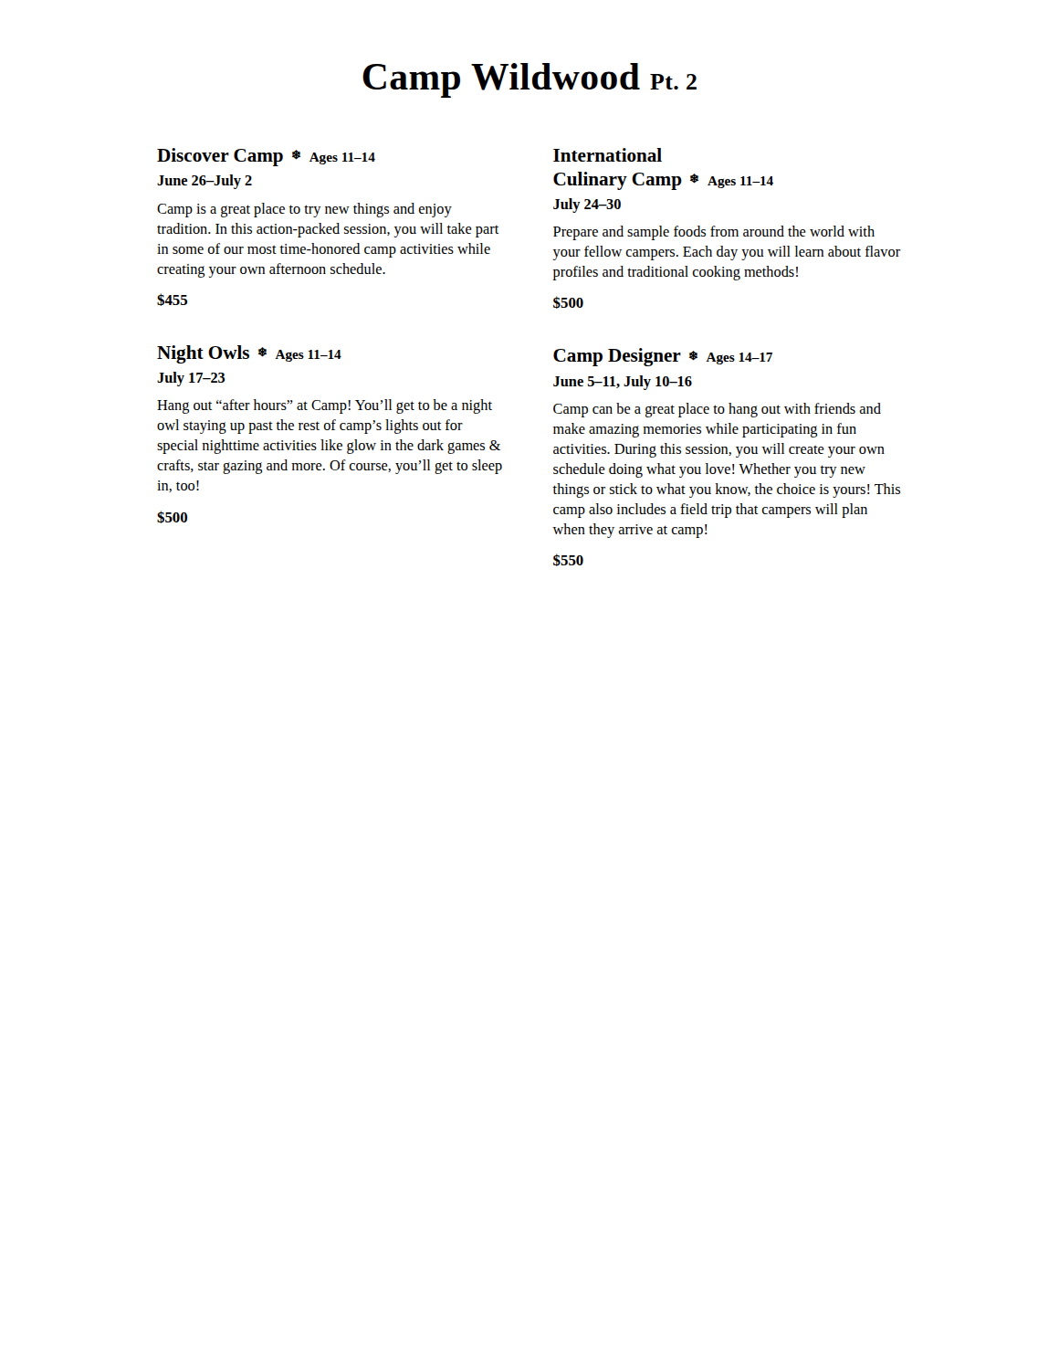Camp Wildwood Pt. 2
Discover Camp ❄ Ages 11–14
June 26–July 2
Camp is a great place to try new things and enjoy tradition. In this action-packed session, you will take part in some of our most time-honored camp activities while creating your own afternoon schedule.
$455
Night Owls ❄ Ages 11–14
July 17–23
Hang out “after hours” at Camp! You’ll get to be a night owl staying up past the rest of camp’s lights out for special nighttime activities like glow in the dark games & crafts, star gazing and more. Of course, you’ll get to sleep in, too!
$500
International
Culinary Camp ❄ Ages 11–14
July 24–30
Prepare and sample foods from around the world with your fellow campers. Each day you will learn about flavor profiles and traditional cooking methods!
$500
Camp Designer ❄ Ages 14–17
June 5–11, July 10–16
Camp can be a great place to hang out with friends and make amazing memories while participating in fun activities. During this session, you will create your own schedule doing what you love! Whether you try new things or stick to what you know, the choice is yours! This camp also includes a field trip that campers will plan when they arrive at camp!
$550